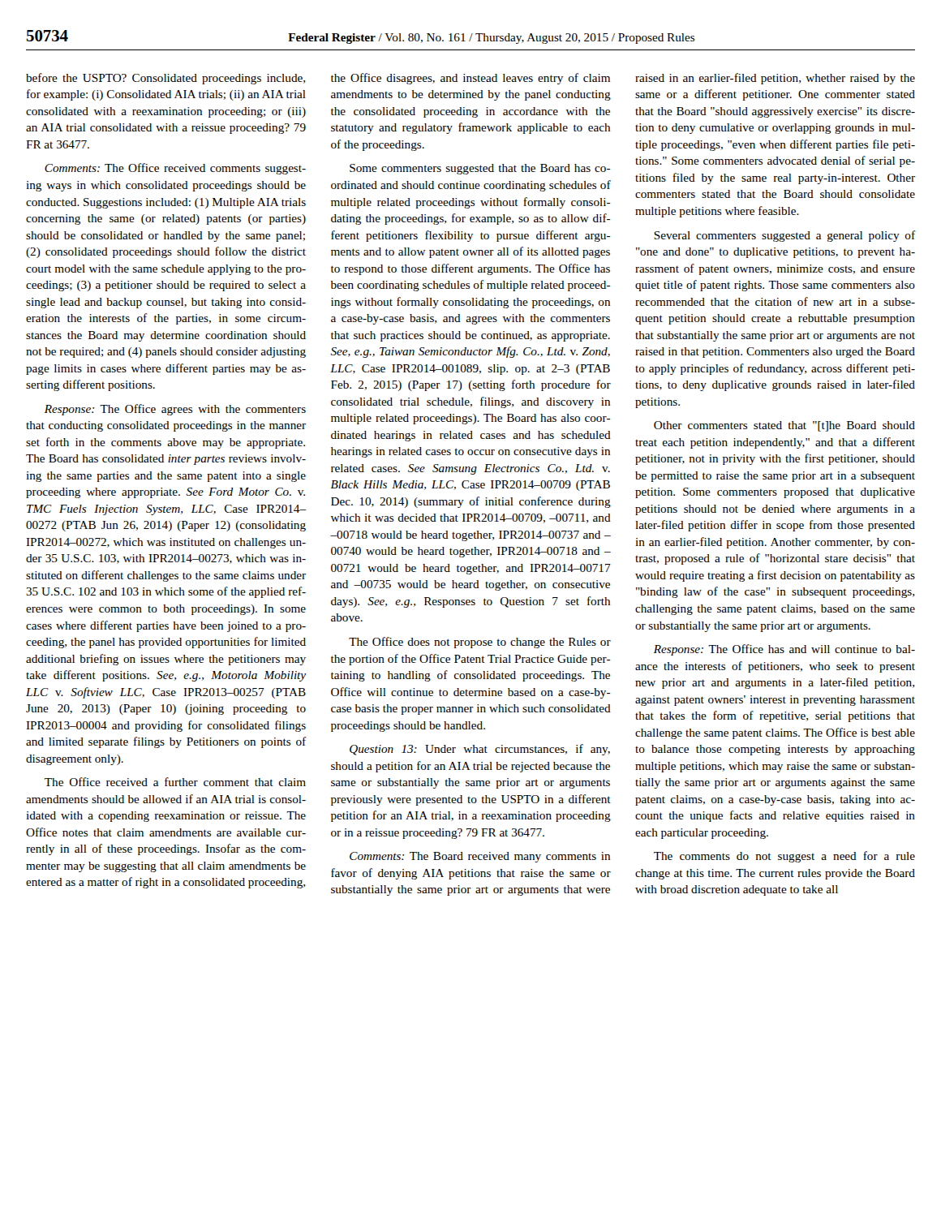50734 Federal Register / Vol. 80, No. 161 / Thursday, August 20, 2015 / Proposed Rules
before the USPTO? Consolidated proceedings include, for example: (i) Consolidated AIA trials; (ii) an AIA trial consolidated with a reexamination proceeding; or (iii) an AIA trial consolidated with a reissue proceeding? 79 FR at 36477.
Comments: The Office received comments suggesting ways in which consolidated proceedings should be conducted. Suggestions included: (1) Multiple AIA trials concerning the same (or related) patents (or parties) should be consolidated or handled by the same panel; (2) consolidated proceedings should follow the district court model with the same schedule applying to the proceedings; (3) a petitioner should be required to select a single lead and backup counsel, but taking into consideration the interests of the parties, in some circumstances the Board may determine coordination should not be required; and (4) panels should consider adjusting page limits in cases where different parties may be asserting different positions.
Response: The Office agrees with the commenters that conducting consolidated proceedings in the manner set forth in the comments above may be appropriate. The Board has consolidated inter partes reviews involving the same parties and the same patent into a single proceeding where appropriate. See Ford Motor Co. v. TMC Fuels Injection System, LLC, Case IPR2014–00272 (PTAB Jun 26, 2014) (Paper 12) (consolidating IPR2014–00272, which was instituted on challenges under 35 U.S.C. 103, with IPR2014–00273, which was instituted on different challenges to the same claims under 35 U.S.C. 102 and 103 in which some of the applied references were common to both proceedings). In some cases where different parties have been joined to a proceeding, the panel has provided opportunities for limited additional briefing on issues where the petitioners may take different positions. See, e.g., Motorola Mobility LLC v. Softview LLC, Case IPR2013–00257 (PTAB June 20, 2013) (Paper 10) (joining proceeding to IPR2013–00004 and providing for consolidated filings and limited separate filings by Petitioners on points of disagreement only).
The Office received a further comment that claim amendments should be allowed if an AIA trial is consolidated with a copending reexamination or reissue. The Office notes that claim amendments are available currently in all of these proceedings. Insofar as the commenter may be suggesting that all claim amendments be entered as a matter of right in a consolidated proceeding, the Office disagrees, and instead leaves entry of claim amendments to be determined by the panel conducting the consolidated proceeding in accordance with the statutory and regulatory framework applicable to each of the proceedings.
Some commenters suggested that the Board has coordinated and should continue coordinating schedules of multiple related proceedings without formally consolidating the proceedings, for example, so as to allow different petitioners flexibility to pursue different arguments and to allow patent owner all of its allotted pages to respond to those different arguments. The Office has been coordinating schedules of multiple related proceedings without formally consolidating the proceedings, on a case-by-case basis, and agrees with the commenters that such practices should be continued, as appropriate. See, e.g., Taiwan Semiconductor Mfg. Co., Ltd. v. Zond, LLC, Case IPR2014–001089, slip. op. at 2–3 (PTAB Feb. 2, 2015) (Paper 17) (setting forth procedure for consolidated trial schedule, filings, and discovery in multiple related proceedings). The Board has also coordinated hearings in related cases and has scheduled hearings in related cases to occur on consecutive days in related cases. See Samsung Electronics Co., Ltd. v. Black Hills Media, LLC, Case IPR2014–00709 (PTAB Dec. 10, 2014) (summary of initial conference during which it was decided that IPR2014–00709, –00711, and –00718 would be heard together, IPR2014–00737 and –00740 would be heard together, IPR2014–00718 and –00721 would be heard together, and IPR2014–00717 and –00735 would be heard together, on consecutive days). See, e.g., Responses to Question 7 set forth above.
The Office does not propose to change the Rules or the portion of the Office Patent Trial Practice Guide pertaining to handling of consolidated proceedings. The Office will continue to determine based on a case-by-case basis the proper manner in which such consolidated proceedings should be handled.
Question 13: Under what circumstances, if any, should a petition for an AIA trial be rejected because the same or substantially the same prior art or arguments previously were presented to the USPTO in a different petition for an AIA trial, in a reexamination proceeding or in a reissue proceeding? 79 FR at 36477.
Comments: The Board received many comments in favor of denying AIA petitions that raise the same or substantially the same prior art or arguments that were raised in an earlier-filed petition, whether raised by the same or a different petitioner. One commenter stated that the Board "should aggressively exercise" its discretion to deny cumulative or overlapping grounds in multiple proceedings, "even when different parties file petitions." Some commenters advocated denial of serial petitions filed by the same real party-in-interest. Other commenters stated that the Board should consolidate multiple petitions where feasible.
Several commenters suggested a general policy of "one and done" to duplicative petitions, to prevent harassment of patent owners, minimize costs, and ensure quiet title of patent rights. Those same commenters also recommended that the citation of new art in a subsequent petition should create a rebuttable presumption that substantially the same prior art or arguments are not raised in that petition. Commenters also urged the Board to apply principles of redundancy, across different petitions, to deny duplicative grounds raised in later-filed petitions.
Other commenters stated that "[t]he Board should treat each petition independently," and that a different petitioner, not in privity with the first petitioner, should be permitted to raise the same prior art in a subsequent petition. Some commenters proposed that duplicative petitions should not be denied where arguments in a later-filed petition differ in scope from those presented in an earlier-filed petition. Another commenter, by contrast, proposed a rule of "horizontal stare decisis" that would require treating a first decision on patentability as "binding law of the case" in subsequent proceedings, challenging the same patent claims, based on the same or substantially the same prior art or arguments.
Response: The Office has and will continue to balance the interests of petitioners, who seek to present new prior art and arguments in a later-filed petition, against patent owners' interest in preventing harassment that takes the form of repetitive, serial petitions that challenge the same patent claims. The Office is best able to balance those competing interests by approaching multiple petitions, which may raise the same or substantially the same prior art or arguments against the same patent claims, on a case-by-case basis, taking into account the unique facts and relative equities raised in each particular proceeding.
The comments do not suggest a need for a rule change at this time. The current rules provide the Board with broad discretion adequate to take all